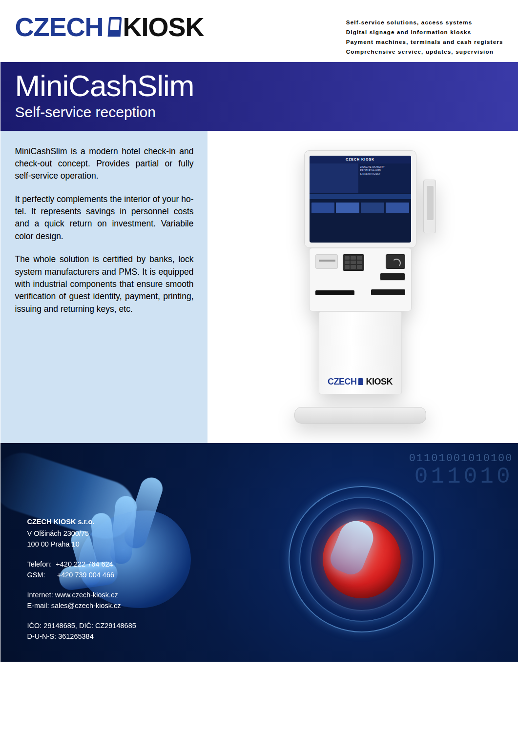CZECH KIOSK
Self-service solutions, access systems
Digital signage and information kiosks
Payment machines, terminals and cash registers
Comprehensive service, updates, supervision
MiniCashSlim
Self-service reception
MiniCashSlim is a modern hotel check-in and check-out concept. Provides partial or fully self-service operation.
It perfectly complements the interior of your hotel. It represents savings in personnel costs and a quick return on investment. Variabile color design.
The whole solution is certified by banks, lock system manufacturers and PMS. It is equipped with industrial components that ensure smooth verification of guest identity, payment, printing, issuing and returning keys, etc.
CZECH KIOSK
ZISKEJTE OKAMZITY
PRISTUP NA WEB
S NASIMI KIOSKY
CZECH KIOSK
01101001010100
011010
CZECH KIOSK s.r.o.
V Olšinách 2300/75
100 00 Praha 10
Telefon: +420 222 764 624
GSM: +420 739 004 466
Internet: www.czech-kiosk.cz
E-mail: sales@czech-kiosk.cz
IČO: 29148685, DIČ: CZ29148685
D-U-N-S: 361265384